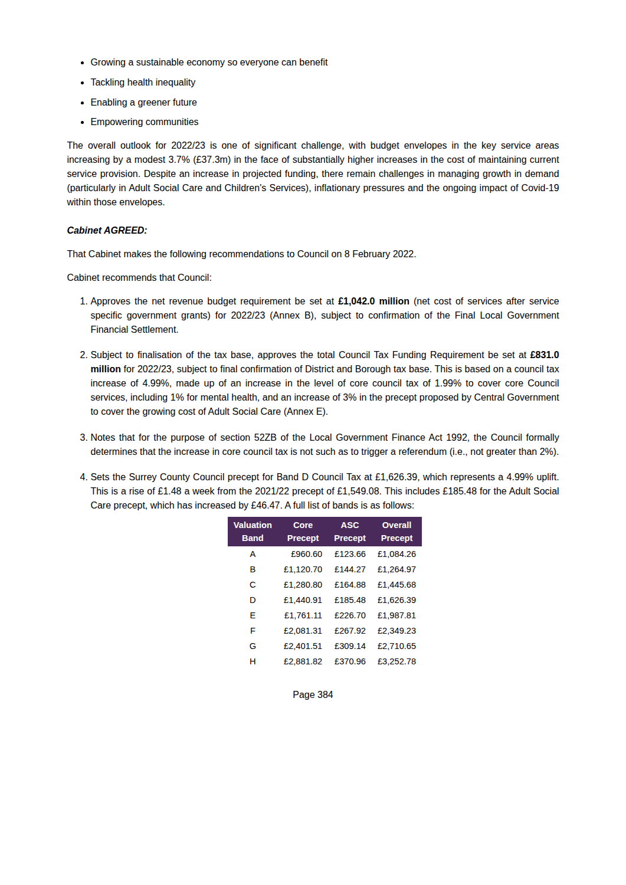Growing a sustainable economy so everyone can benefit
Tackling health inequality
Enabling a greener future
Empowering communities
The overall outlook for 2022/23 is one of significant challenge, with budget envelopes in the key service areas increasing by a modest 3.7% (£37.3m) in the face of substantially higher increases in the cost of maintaining current service provision. Despite an increase in projected funding, there remain challenges in managing growth in demand (particularly in Adult Social Care and Children's Services), inflationary pressures and the ongoing impact of Covid-19 within those envelopes.
Cabinet AGREED:
That Cabinet makes the following recommendations to Council on 8 February 2022.
Cabinet recommends that Council:
Approves the net revenue budget requirement be set at £1,042.0 million (net cost of services after service specific government grants) for 2022/23 (Annex B), subject to confirmation of the Final Local Government Financial Settlement.
Subject to finalisation of the tax base, approves the total Council Tax Funding Requirement be set at £831.0 million for 2022/23, subject to final confirmation of District and Borough tax base. This is based on a council tax increase of 4.99%, made up of an increase in the level of core council tax of 1.99% to cover core Council services, including 1% for mental health, and an increase of 3% in the precept proposed by Central Government to cover the growing cost of Adult Social Care (Annex E).
Notes that for the purpose of section 52ZB of the Local Government Finance Act 1992, the Council formally determines that the increase in core council tax is not such as to trigger a referendum (i.e., not greater than 2%).
Sets the Surrey County Council precept for Band D Council Tax at £1,626.39, which represents a 4.99% uplift. This is a rise of £1.48 a week from the 2021/22 precept of £1,549.08. This includes £185.48 for the Adult Social Care precept, which has increased by £46.47. A full list of bands is as follows:
| Valuation Band | Core Precept | ASC Precept | Overall Precept |
| --- | --- | --- | --- |
| A | £960.60 | £123.66 | £1,084.26 |
| B | £1,120.70 | £144.27 | £1,264.97 |
| C | £1,280.80 | £164.88 | £1,445.68 |
| D | £1,440.91 | £185.48 | £1,626.39 |
| E | £1,761.11 | £226.70 | £1,987.81 |
| F | £2,081.31 | £267.92 | £2,349.23 |
| G | £2,401.51 | £309.14 | £2,710.65 |
| H | £2,881.82 | £370.96 | £3,252.78 |
Page 384